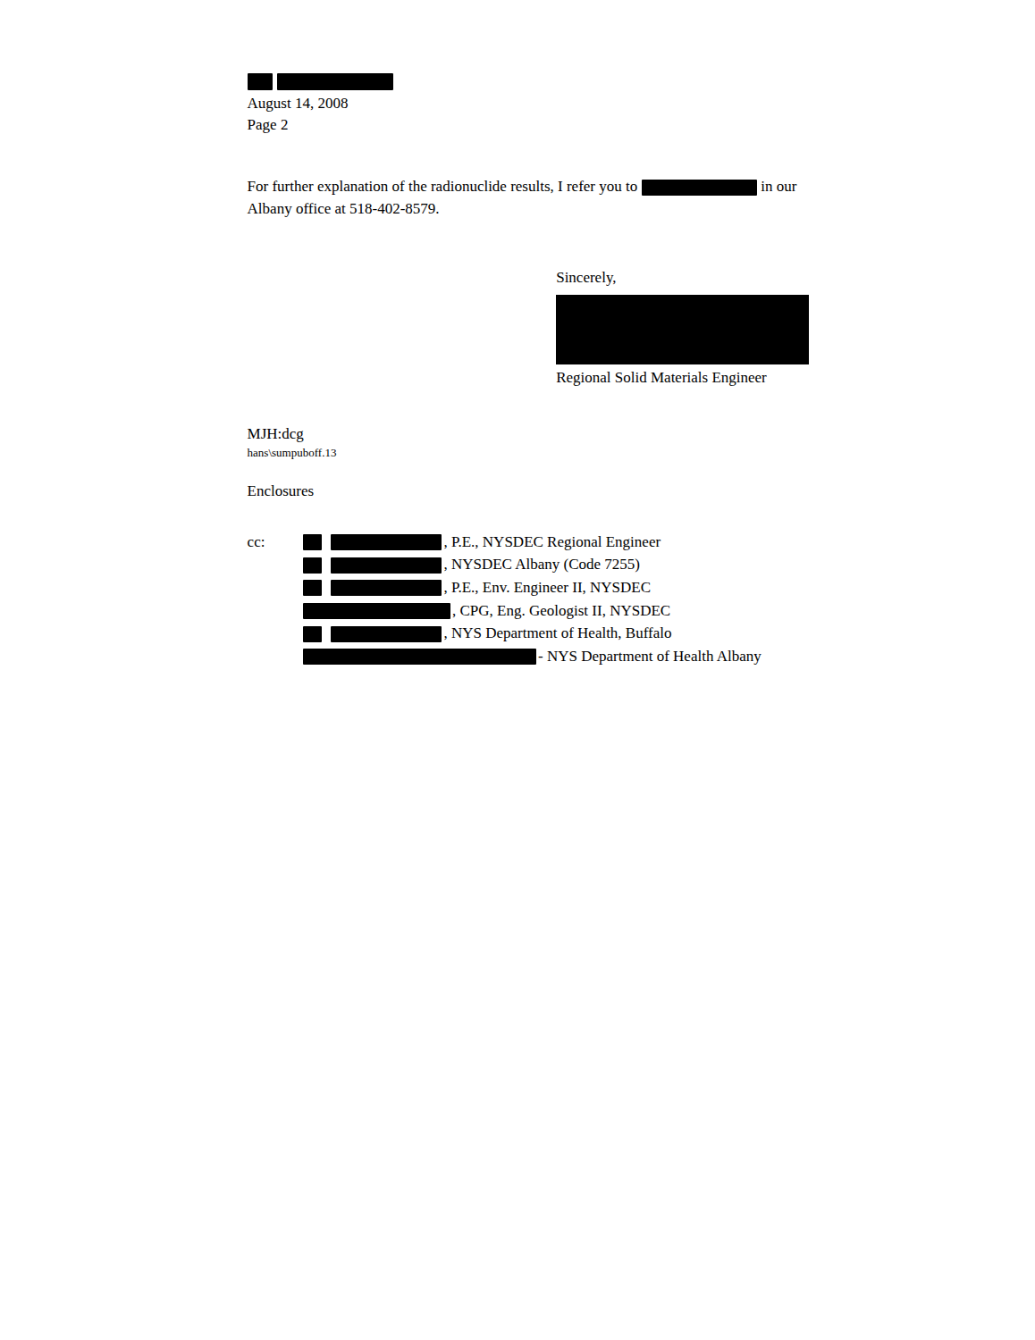August 14, 2008
Page 2
For further explanation of the radionuclide results, I refer you to in our Albany office at 518-402-8579.
Sincerely,
Regional Solid Materials Engineer
MJH:dcg
hans\sumpuboff.13
Enclosures
cc:
, P.E., NYSDEC Regional Engineer
, NYSDEC Albany (Code 7255)
, P.E., Env. Engineer II, NYSDEC
, CPG, Eng. Geologist II, NYSDEC
, NYS Department of Health, Buffalo
- NYS Department of Health Albany